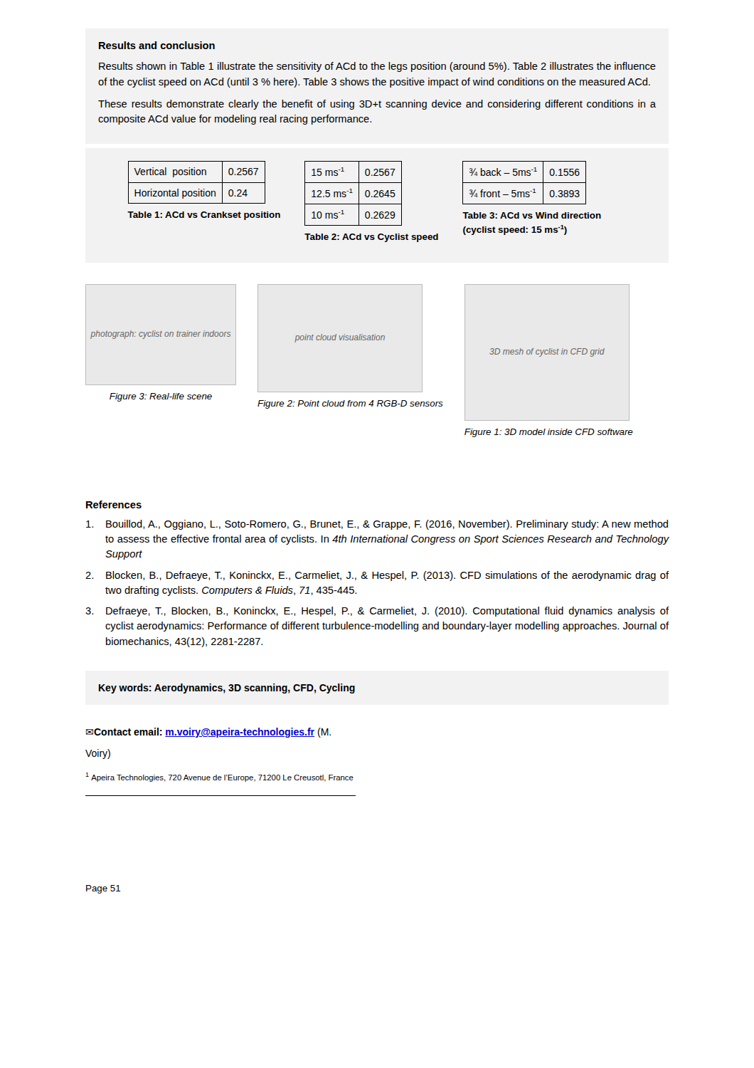Results and conclusion
Results shown in Table 1 illustrate the sensitivity of ACd to the legs position (around 5%). Table 2 illustrates the influence of the cyclist speed on ACd (until 3 % here). Table 3 shows the positive impact of wind conditions on the measured ACd.
These results demonstrate clearly the benefit of using 3D+t scanning device and considering different conditions in a composite ACd value for modeling real racing performance.
| Vertical position | 0.2567 |
| Horizontal position | 0.24 |
Table 1: ACd vs Crankset position
| 15 ms -1 | 0.2567 |
| 12.5 ms -1 | 0.2645 |
| 10 ms -1 | 0.2629 |
Table 2: ACd vs Cyclist speed
| ¾ back – 5ms -1 | 0.1556 |
| ¾ front – 5ms -1 | 0.3893 |
Table 3: ACd vs Wind direction (cyclist speed: 15 ms-1)
photograph: cyclist on trainer indoors
Figure 3: Real-life scene
point cloud visualisation
Figure 2: Point cloud from 4 RGB-D sensors
3D mesh of cyclist in CFD grid
Figure 1: 3D model inside CFD software
References
1. Bouillod, A., Oggiano, L., Soto-Romero, G., Brunet, E., & Grappe, F. (2016, November). Preliminary study: A new method to assess the effective frontal area of cyclists. In 4th International Congress on Sport Sciences Research and Technology Support
2. Blocken, B., Defraeye, T., Koninckx, E., Carmeliet, J., & Hespel, P. (2013). CFD simulations of the aerodynamic drag of two drafting cyclists. Computers & Fluids, 71, 435-445.
3. Defraeye, T., Blocken, B., Koninckx, E., Hespel, P., & Carmeliet, J. (2010). Computational fluid dynamics analysis of cyclist aerodynamics: Performance of different turbulence-modelling and boundary-layer modelling approaches. Journal of biomechanics, 43(12), 2281-2287.
Key words: Aerodynamics, 3D scanning, CFD, Cycling
✉Contact email: m.voiry@apeira-technologies.fr (M.
Voiry)
1 Apeira Technologies, 720 Avenue de l’Europe, 71200 Le Creusotl, France
Page 51